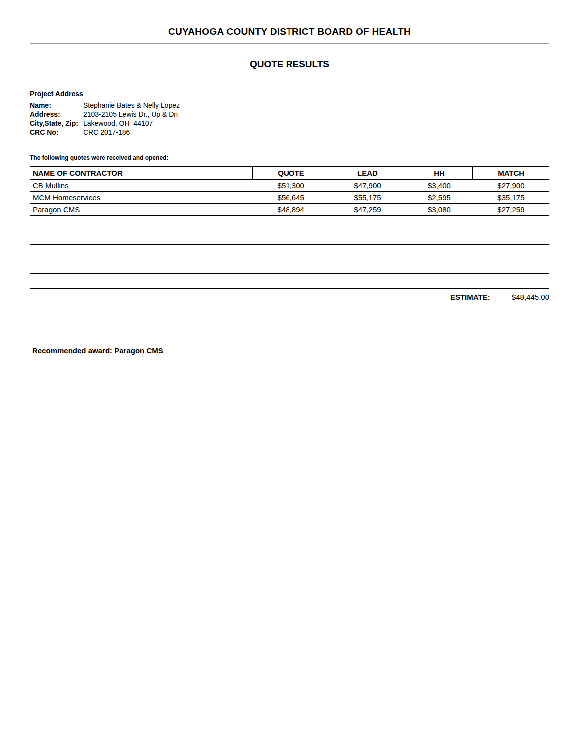CUYAHOGA COUNTY DISTRICT BOARD OF HEALTH
QUOTE RESULTS
Project Address
| Name: | Stephanie Bates & Nelly Lopez |
| Address: | 2103-2105 Lewis Dr., Up & Dn |
| City,State, Zip: | Lakewood, OH 44107 |
| CRC No: | CRC 2017-186 |
The following quotes were received and opened:
| NAME OF CONTRACTOR | QUOTE | LEAD | HH | MATCH |
| --- | --- | --- | --- | --- |
| CB Mullins | $51,300 | $47,900 | $3,400 | $27,900 |
| MCM Homeservices | $56,645 | $55,175 | $2,595 | $35,175 |
| Paragon CMS | $48,894 | $47,259 | $3,080 | $27,259 |
ESTIMATE: $48,445.00
Recommended award: Paragon CMS